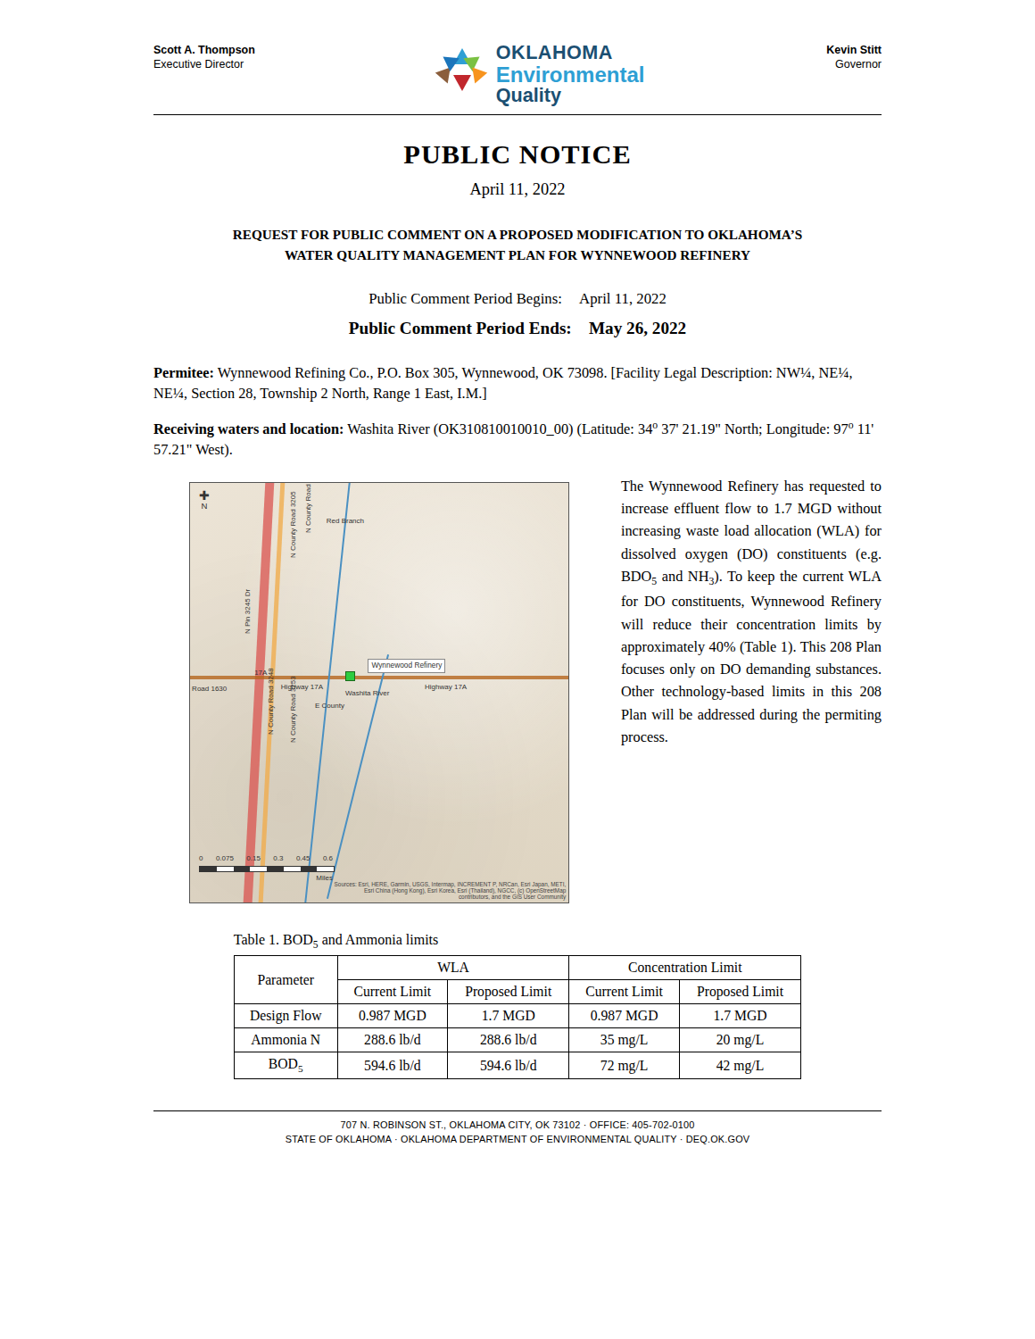Scott A. Thompson
Executive Director
OKLAHOMA
Environmental
Quality
Kevin Stitt
Governor
PUBLIC NOTICE
April 11, 2022
Request for Public Comment on a Proposed Modification to Oklahoma’s
Water Quality Management Plan for Wynnewood Refinery
Public Comment Period Begins: April 11, 2022
Public Comment Period Ends: May 26, 2022
Permitee: Wynnewood Refining Co., P.O. Box 305, Wynnewood, OK 73098. [Facility Legal Description: NW¼, NE¼, NE¼, Section 28, Township 2 North, Range 1 East, I.M.]
Receiving waters and location: Washita River (OK310810010010_00) (Latitude: 34o 37' 21.19" North; Longitude: 97o 11' 57.21" West).
✚ N
Wynnewood Refinery
Highway 17A
Highway 17A
17A
Road 1630
E County
Washita River
Red Branch
N County Road 3205
N County Road 3205
N County Road 3248
N County Road 3253
N Pin 3245 Dr
00.0750.150.30.450.6
Miles
Sources: Esri, HERE, Garmin, USGS, Intermap, INCREMENT P, NRCan, Esri Japan, METI, Esri China (Hong Kong), Esri Korea, Esri (Thailand), NGCC, (c) OpenStreetMap contributors, and the GIS User Community
The Wynnewood Refinery has requested to increase effluent flow to 1.7 MGD without increasing waste load allocation (WLA) for dissolved oxygen (DO) constituents (e.g. BDO5 and NH3). To keep the current WLA for DO constituents, Wynnewood Refinery will reduce their concentration limits by approximately 40% (Table 1). This 208 Plan focuses only on DO demanding substances. Other technology-based limits in this 208 Plan will be addressed during the permiting process.
Table 1. BOD5 and Ammonia limits
| Parameter | WLA | Concentration Limit |
| --- | --- | --- |
| Current Limit | Proposed Limit | Current Limit | Proposed Limit |
| Design Flow | 0.987 MGD | 1.7 MGD | 0.987 MGD | 1.7 MGD |
| Ammonia N | 288.6 lb/d | 288.6 lb/d | 35 mg/L | 20 mg/L |
| BOD 5 | 594.6 lb/d | 594.6 lb/d | 72 mg/L | 42 mg/L |
707 N. ROBINSON ST., OKLAHOMA CITY, OK 73102 · OFFICE: 405-702-0100
STATE OF OKLAHOMA · OKLAHOMA DEPARTMENT OF ENVIRONMENTAL QUALITY · DEQ.OK.GOV